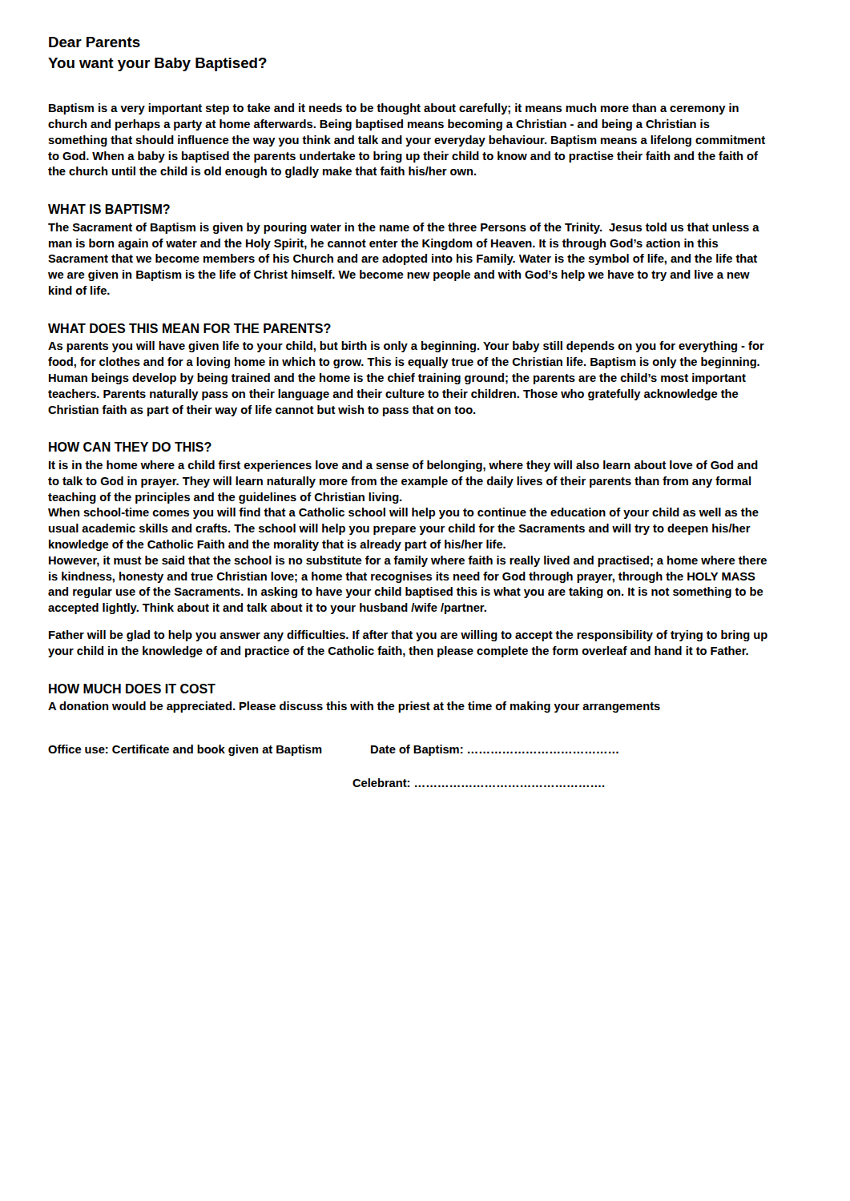Dear ParentsYou want your Baby Baptised?
Baptism is a very important step to take and it needs to be thought about carefully; it means much more than a ceremony in church and perhaps a party at home afterwards. Being baptised means becoming a Christian - and being a Christian is something that should influence the way you think and talk and your everyday behaviour. Baptism means a lifelong commitment to God. When a baby is baptised the parents undertake to bring up their child to know and to practise their faith and the faith of the church until the child is old enough to gladly make that faith his/her own.
What is Baptism?
The Sacrament of Baptism is given by pouring water in the name of the three Persons of the Trinity. Jesus told us that unless a man is born again of water and the Holy Spirit, he cannot enter the Kingdom of Heaven. It is through God’s action in this Sacrament that we become members of his Church and are adopted into his Family. Water is the symbol of life, and the life that we are given in Baptism is the life of Christ himself. We become new people and with God’s help we have to try and live a new kind of life.
What does this mean for the Parents?
As parents you will have given life to your child, but birth is only a beginning. Your baby still depends on you for everything - for food, for clothes and for a loving home in which to grow. This is equally true of the Christian life. Baptism is only the beginning. Human beings develop by being trained and the home is the chief training ground; the parents are the child’s most important teachers. Parents naturally pass on their language and their culture to their children. Those who gratefully acknowledge the Christian faith as part of their way of life cannot but wish to pass that on too.
How can they do this?
It is in the home where a child first experiences love and a sense of belonging, where they will also learn about love of God and to talk to God in prayer. They will learn naturally more from the example of the daily lives of their parents than from any formal teaching of the principles and the guidelines of Christian living.
When school-time comes you will find that a Catholic school will help you to continue the education of your child as well as the usual academic skills and crafts. The school will help you prepare your child for the Sacraments and will try to deepen his/her knowledge of the Catholic Faith and the morality that is already part of his/her life.
However, it must be said that the school is no substitute for a family where faith is really lived and practised; a home where there is kindness, honesty and true Christian love; a home that recognises its need for God through prayer, through the HOLY MASS and regular use of the Sacraments. In asking to have your child baptised this is what you are taking on. It is not something to be accepted lightly. Think about it and talk about it to your husband /wife /partner.
Father will be glad to help you answer any difficulties. If after that you are willing to accept the responsibility of trying to bring up your child in the knowledge of and practice of the Catholic faith, then please complete the form overleaf and hand it to Father.
How much does it cost
A donation would be appreciated. Please discuss this with the priest at the time of making your arrangements
Office use: Certificate and book given at Baptism
Date of Baptism: …………………………………
Celebrant: ………………………………………….